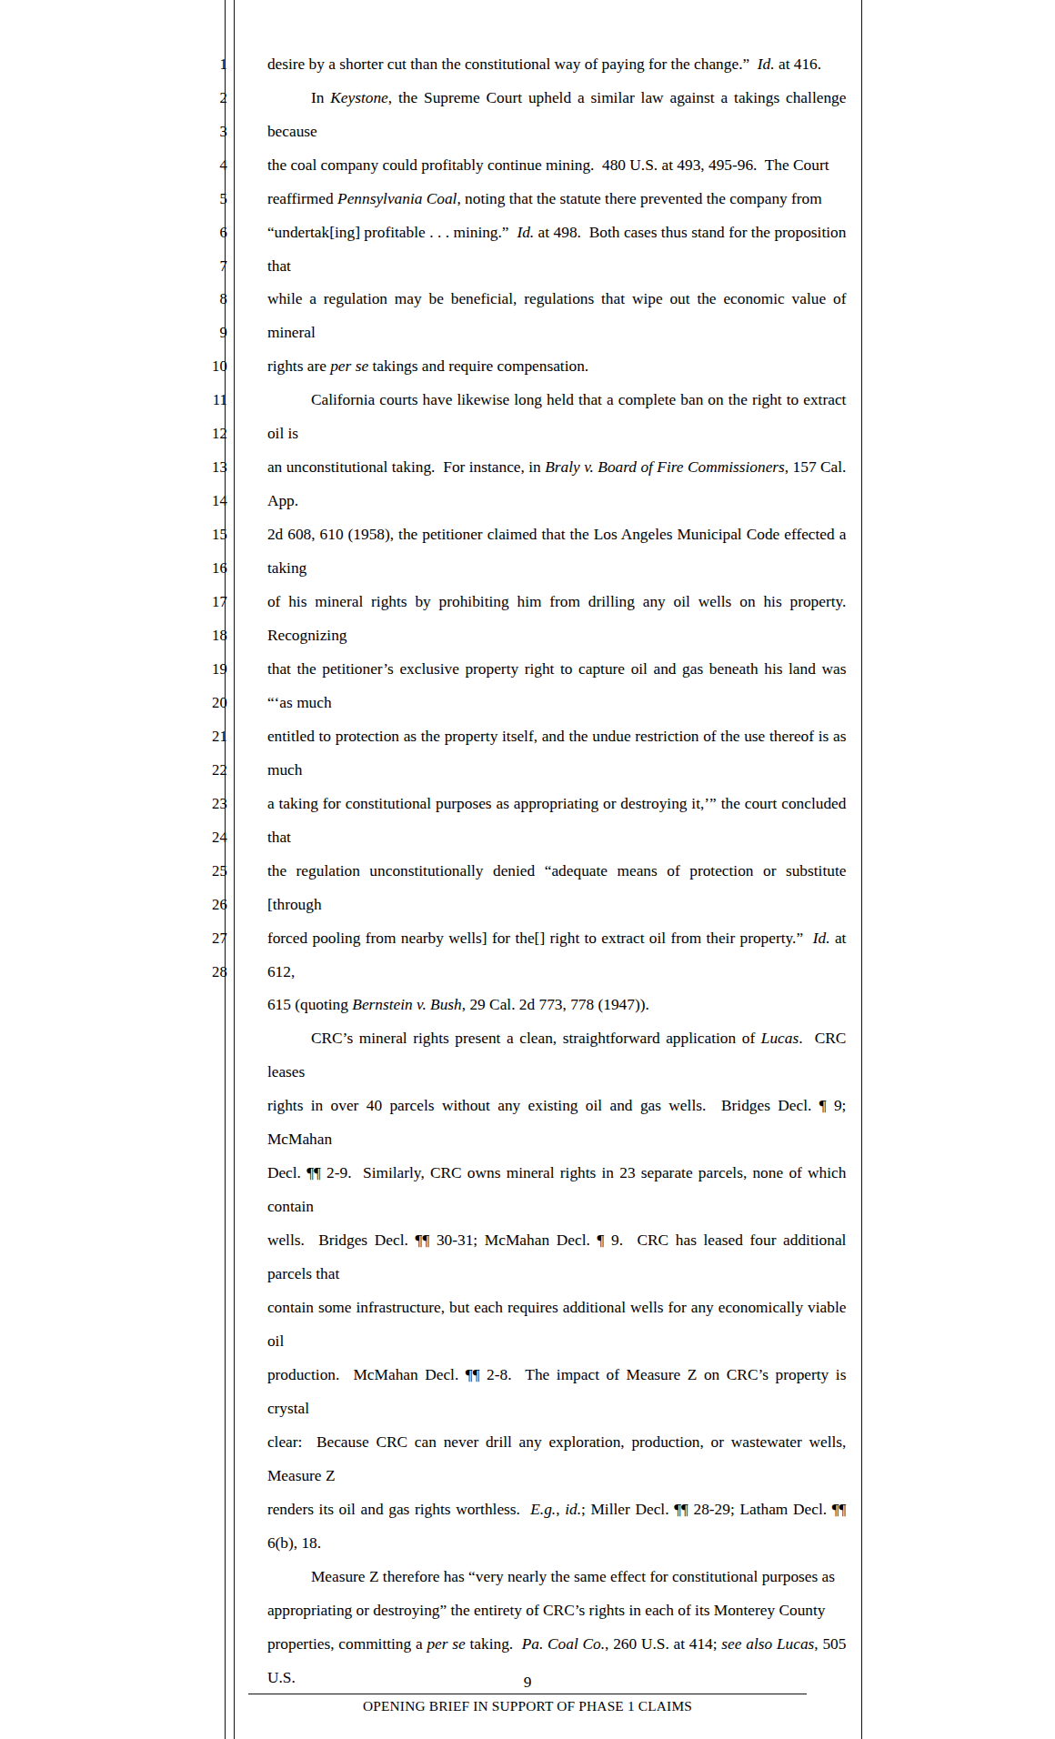1
2
3
4
5
6
7
8
9
10
11
12
13
14
15
16
17
18
19
20
21
22
23
24
25
26
27
28
desire by a shorter cut than the constitutional way of paying for the change.” Id. at 416.
In Keystone, the Supreme Court upheld a similar law against a takings challenge because
the coal company could profitably continue mining. 480 U.S. at 493, 495-96. The Court
reaffirmed Pennsylvania Coal, noting that the statute there prevented the company from
“undertak[ing] profitable . . . mining.” Id. at 498. Both cases thus stand for the proposition that
while a regulation may be beneficial, regulations that wipe out the economic value of mineral
rights are per se takings and require compensation.
California courts have likewise long held that a complete ban on the right to extract oil is
an unconstitutional taking. For instance, in Braly v. Board of Fire Commissioners, 157 Cal. App.
2d 608, 610 (1958), the petitioner claimed that the Los Angeles Municipal Code effected a taking
of his mineral rights by prohibiting him from drilling any oil wells on his property. Recognizing
that the petitioner’s exclusive property right to capture oil and gas beneath his land was “‘as much
entitled to protection as the property itself, and the undue restriction of the use thereof is as much
a taking for constitutional purposes as appropriating or destroying it,’” the court concluded that
the regulation unconstitutionally denied “adequate means of protection or substitute [through
forced pooling from nearby wells] for the[] right to extract oil from their property.” Id. at 612,
615 (quoting Bernstein v. Bush, 29 Cal. 2d 773, 778 (1947)).
CRC’s mineral rights present a clean, straightforward application of Lucas. CRC leases
rights in over 40 parcels without any existing oil and gas wells. Bridges Decl. ¶ 9; McMahan
Decl. ¶¶ 2-9. Similarly, CRC owns mineral rights in 23 separate parcels, none of which contain
wells. Bridges Decl. ¶¶ 30-31; McMahan Decl. ¶ 9. CRC has leased four additional parcels that
contain some infrastructure, but each requires additional wells for any economically viable oil
production. McMahan Decl. ¶¶ 2-8. The impact of Measure Z on CRC’s property is crystal
clear: Because CRC can never drill any exploration, production, or wastewater wells, Measure Z
renders its oil and gas rights worthless. E.g., id.; Miller Decl. ¶¶ 28-29; Latham Decl. ¶¶ 6(b), 18.
Measure Z therefore has “very nearly the same effect for constitutional purposes as
appropriating or destroying” the entirety of CRC’s rights in each of its Monterey County
properties, committing a per se taking. Pa. Coal Co., 260 U.S. at 414; see also Lucas, 505 U.S.
9
OPENING BRIEF IN SUPPORT OF PHASE 1 CLAIMS